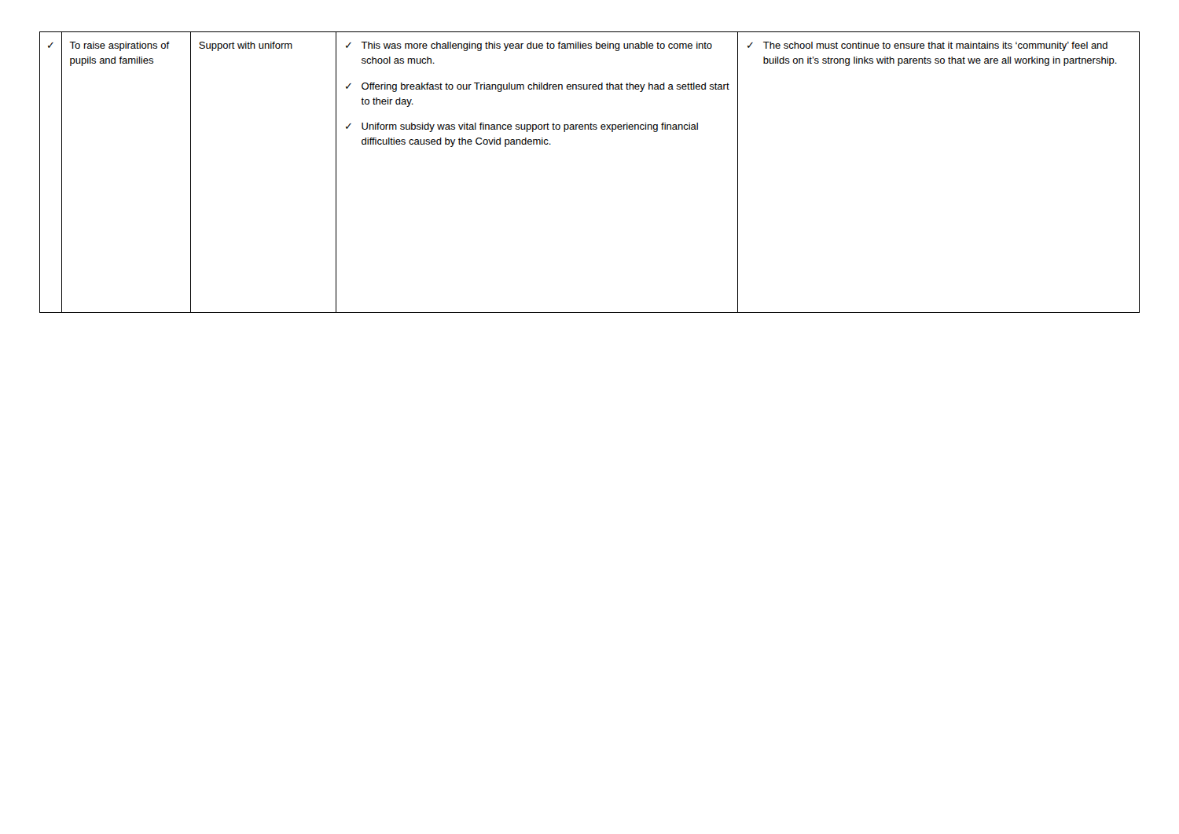| ✓ | To raise aspirations of pupils and families | Support with uniform | This was more challenging this year due to families being unable to come into school as much. Offering breakfast to our Triangulum children ensured that they had a settled start to their day. Uniform subsidy was vital finance support to parents experiencing financial difficulties caused by the Covid pandemic. | The school must continue to ensure that it maintains its ‘community’ feel and builds on it’s strong links with parents so that we are all working in partnership. |